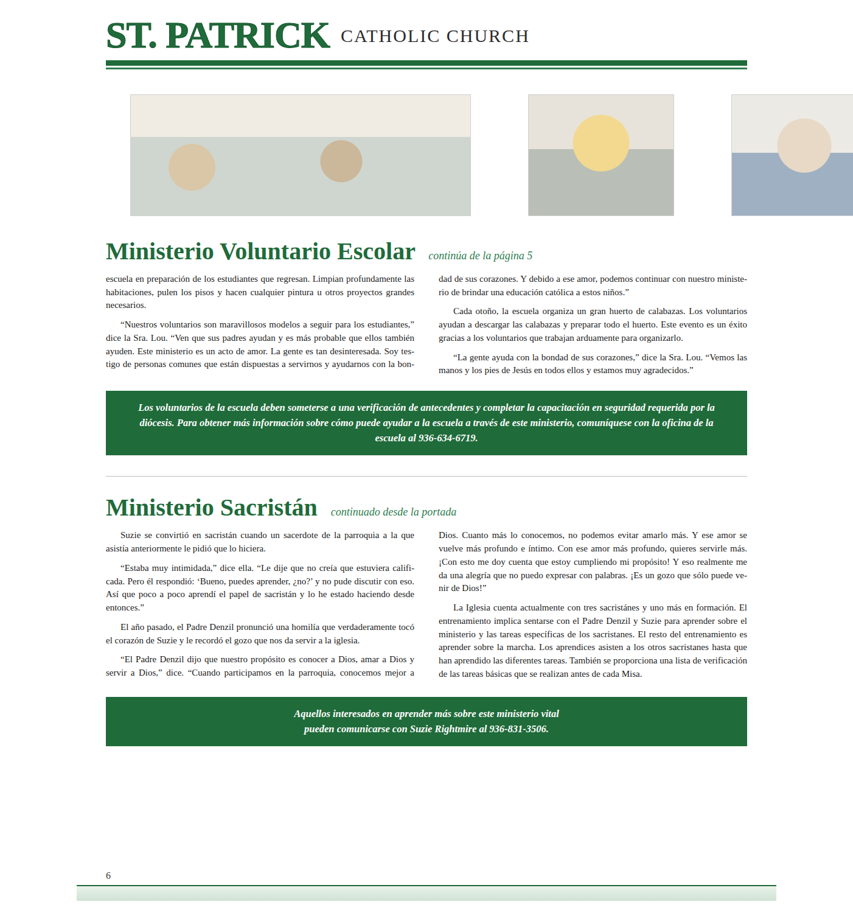St. Patrick
Catholic Church
Ministerio Voluntario Escolar continúa de la página 5
escuela en preparación de los estudiantes que regresan. Limpian profundamente las habitaciones, pulen los pisos y hacen cualquier pintura u otros proyectos grandes necesarios.
“Nuestros voluntarios son maravillosos modelos a seguir para los estudiantes,” dice la Sra. Lou. “Ven que sus padres ayudan y es más probable que ellos también ayuden. Este ministerio es un acto de amor. La gente es tan desinteresada. Soy testigo de personas comunes que están dispuestas a servirnos y ayudarnos con la bondad de sus corazones. Y debido a ese amor, podemos continuar con nuestro ministerio de brindar una educación católica a estos niños.”
Cada otoño, la escuela organiza un gran huerto de calabazas. Los voluntarios ayudan a descargar las calabazas y preparar todo el huerto. Este evento es un éxito gracias a los voluntarios que trabajan arduamente para organizarlo.
“La gente ayuda con la bondad de sus corazones,” dice la Sra. Lou. “Vemos las manos y los pies de Jesús en todos ellos y estamos muy agradecidos.”
Los voluntarios de la escuela deben someterse a una verificación de antecedentes y completar la capacitación en seguridad requerida por la diócesis. Para obtener más información sobre cómo puede ayudar a la escuela a través de este ministerio, comuníquese con la oficina de la escuela al 936-634-6719.
Ministerio Sacristán continuado desde la portada
Suzie se convirtió en sacristán cuando un sacerdote de la parroquia a la que asistía anteriormente le pidió que lo hiciera.
“Estaba muy intimidada,” dice ella. “Le dije que no creía que estuviera calificada. Pero él respondió: ‘Bueno, puedes aprender, ¿no?’ y no pude discutir con eso. Así que poco a poco aprendí el papel de sacristán y lo he estado haciendo desde entonces.”
El año pasado, el Padre Denzil pronunció una homilía que verdaderamente tocó el corazón de Suzie y le recordó el gozo que nos da servir a la iglesia.
“El Padre Denzil dijo que nuestro propósito es conocer a Dios, amar a Dios y servir a Dios,” dice. “Cuando participamos en la parroquia, conocemos mejor a Dios. Cuanto más lo conocemos, no podemos evitar amarlo más. Y ese amor se vuelve más profundo e íntimo. Con ese amor más profundo, quieres servirle más. ¡Con esto me doy cuenta que estoy cumpliendo mi propósito! Y eso realmente me da una alegría que no puedo expresar con palabras. ¡Es un gozo que sólo puede venir de Dios!”
La Iglesia cuenta actualmente con tres sacristánes y uno más en formación. El entrenamiento implica sentarse con el Padre Denzil y Suzie para aprender sobre el ministerio y las tareas específicas de los sacristanes. El resto del entrenamiento es aprender sobre la marcha. Los aprendices asisten a los otros sacristanes hasta que han aprendido las diferentes tareas. También se proporciona una lista de verificación de las tareas básicas que se realizan antes de cada Misa.
Aquellos interesados en aprender más sobre este ministerio vital
pueden comunicarse con Suzie Rightmire al 936-831-3506.
6